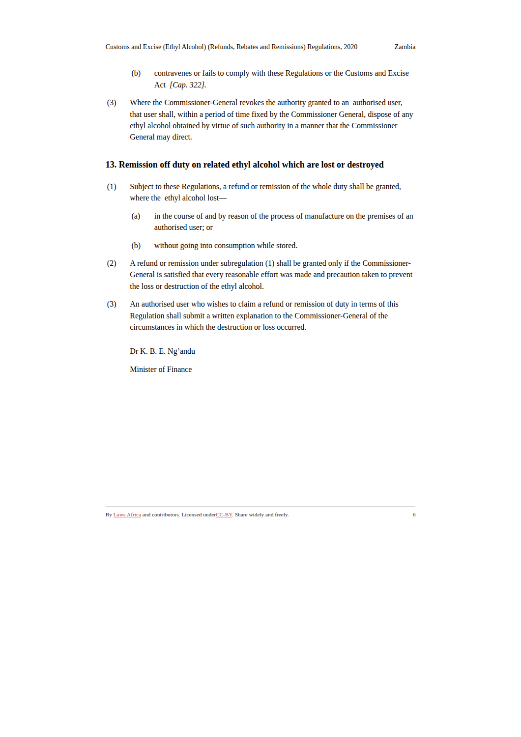Customs and Excise (Ethyl Alcohol) (Refunds, Rebates and Remissions) Regulations, 2020
Zambia
(b)
contravenes or fails to comply with these Regulations or the Customs and Excise Act [Cap. 322].
(3)
Where the Commissioner-General revokes the authority granted to an authorised user, that user shall, within a period of time fixed by the Commissioner General, dispose of any ethyl alcohol obtained by virtue of such authority in a manner that the Commissioner General may direct.
13. Remission off duty on related ethyl alcohol which are lost or destroyed
(1)
Subject to these Regulations, a refund or remission of the whole duty shall be granted, where the ethyl alcohol lost—
(a)
in the course of and by reason of the process of manufacture on the premises of an authorised user; or
(b)
without going into consumption while stored.
(2)
A refund or remission under subregulation (1) shall be granted only if the Commissioner-General is satisfied that every reasonable effort was made and precaution taken to prevent the loss or destruction of the ethyl alcohol.
(3)
An authorised user who wishes to claim a refund or remission of duty in terms of this Regulation shall submit a written explanation to the Commissioner-General of the circumstances in which the destruction or loss occurred.
Dr K. B. E. Ng’andu
Minister of Finance
By Laws.Africa and contributors. Licensed underCC-BY. Share widely and freely.
6